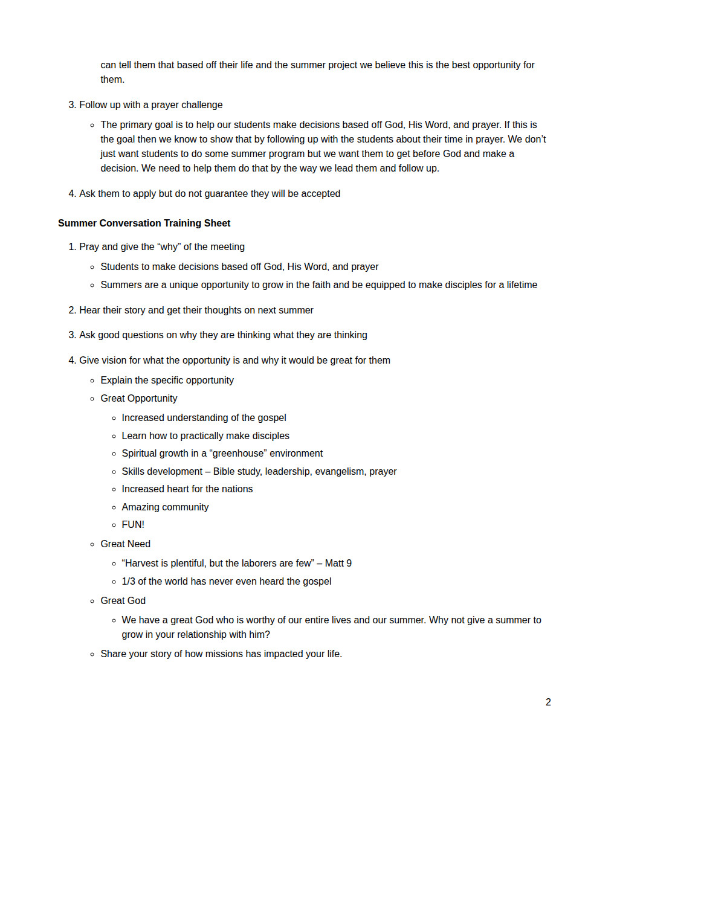can tell them that based off their life and the summer project we believe this is the best opportunity for them.
Follow up with a prayer challenge
The primary goal is to help our students make decisions based off God, His Word, and prayer. If this is the goal then we know to show that by following up with the students about their time in prayer. We don’t just want students to do some summer program but we want them to get before God and make a decision. We need to help them do that by the way we lead them and follow up.
Ask them to apply but do not guarantee they will be accepted
Summer Conversation Training Sheet
Pray and give the “why” of the meeting
Students to make decisions based off God, His Word, and prayer
Summers are a unique opportunity to grow in the faith and be equipped to make disciples for a lifetime
Hear their story and get their thoughts on next summer
Ask good questions on why they are thinking what they are thinking
Give vision for what the opportunity is and why it would be great for them
Explain the specific opportunity
Great Opportunity
Increased understanding of the gospel
Learn how to practically make disciples
Spiritual growth in a “greenhouse” environment
Skills development – Bible study, leadership, evangelism, prayer
Increased heart for the nations
Amazing community
FUN!
Great Need
“Harvest is plentiful, but the laborers are few” – Matt 9
1/3 of the world has never even heard the gospel
Great God
We have a great God who is worthy of our entire lives and our summer. Why not give a summer to grow in your relationship with him?
Share your story of how missions has impacted your life.
2